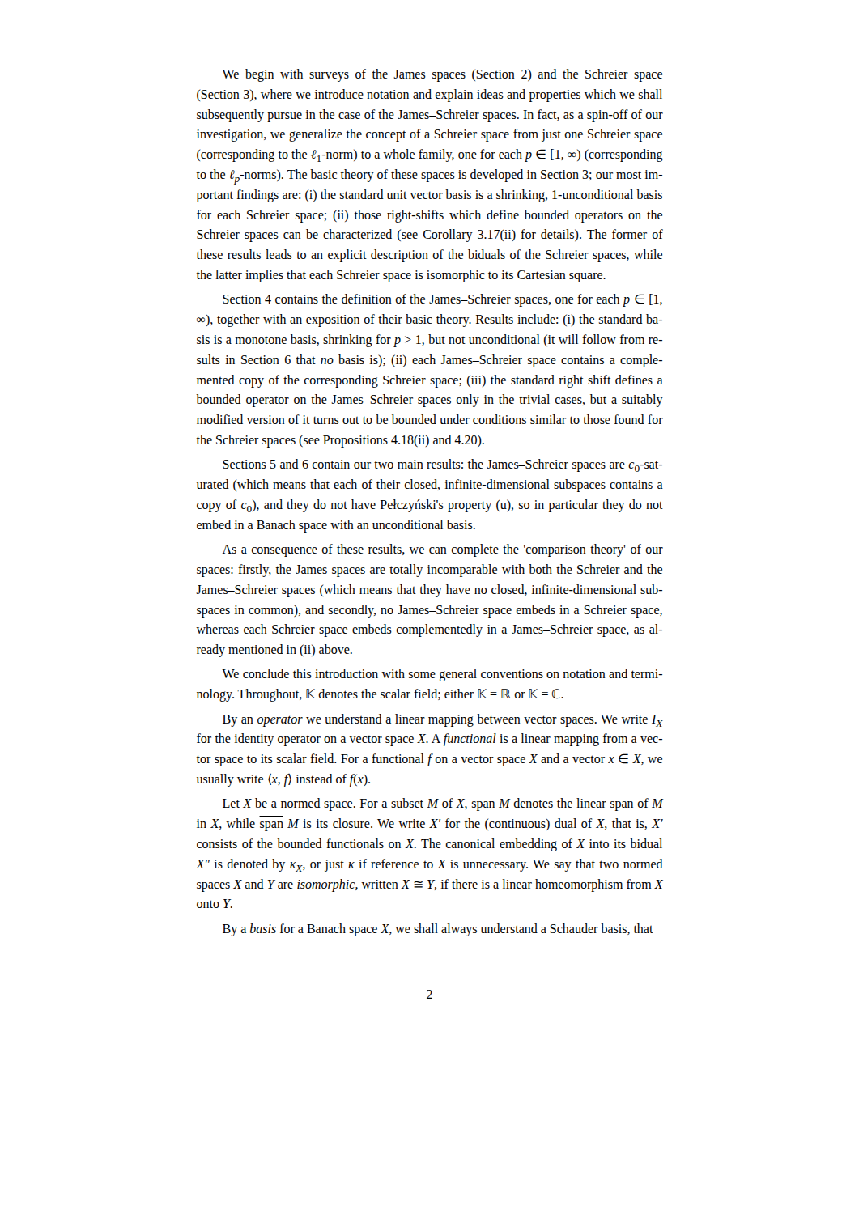We begin with surveys of the James spaces (Section 2) and the Schreier space (Section 3), where we introduce notation and explain ideas and properties which we shall subsequently pursue in the case of the James–Schreier spaces. In fact, as a spin-off of our investigation, we generalize the concept of a Schreier space from just one Schreier space (corresponding to the ℓ1-norm) to a whole family, one for each p ∈ [1, ∞) (corresponding to the ℓp-norms). The basic theory of these spaces is developed in Section 3; our most important findings are: (i) the standard unit vector basis is a shrinking, 1-unconditional basis for each Schreier space; (ii) those right-shifts which define bounded operators on the Schreier spaces can be characterized (see Corollary 3.17(ii) for details). The former of these results leads to an explicit description of the biduals of the Schreier spaces, while the latter implies that each Schreier space is isomorphic to its Cartesian square.
Section 4 contains the definition of the James–Schreier spaces, one for each p ∈ [1, ∞), together with an exposition of their basic theory. Results include: (i) the standard basis is a monotone basis, shrinking for p > 1, but not unconditional (it will follow from results in Section 6 that no basis is); (ii) each James–Schreier space contains a complemented copy of the corresponding Schreier space; (iii) the standard right shift defines a bounded operator on the James–Schreier spaces only in the trivial cases, but a suitably modified version of it turns out to be bounded under conditions similar to those found for the Schreier spaces (see Propositions 4.18(ii) and 4.20).
Sections 5 and 6 contain our two main results: the James–Schreier spaces are c0-saturated (which means that each of their closed, infinite-dimensional subspaces contains a copy of c0), and they do not have Pełczyński's property (u), so in particular they do not embed in a Banach space with an unconditional basis.
As a consequence of these results, we can complete the 'comparison theory' of our spaces: firstly, the James spaces are totally incomparable with both the Schreier and the James–Schreier spaces (which means that they have no closed, infinite-dimensional subspaces in common), and secondly, no James–Schreier space embeds in a Schreier space, whereas each Schreier space embeds complementedly in a James–Schreier space, as already mentioned in (ii) above.
We conclude this introduction with some general conventions on notation and terminology. Throughout, 𝕂 denotes the scalar field; either 𝕂 = ℝ or 𝕂 = ℂ.
By an operator we understand a linear mapping between vector spaces. We write IX for the identity operator on a vector space X. A functional is a linear mapping from a vector space to its scalar field. For a functional f on a vector space X and a vector x ∈ X, we usually write ⟨x, f⟩ instead of f(x).
Let X be a normed space. For a subset M of X, span M denotes the linear span of M in X, while span M is its closure. We write X′ for the (continuous) dual of X, that is, X′ consists of the bounded functionals on X. The canonical embedding of X into its bidual X″ is denoted by κX, or just κ if reference to X is unnecessary. We say that two normed spaces X and Y are isomorphic, written X ≅ Y, if there is a linear homeomorphism from X onto Y.
By a basis for a Banach space X, we shall always understand a Schauder basis, that
2